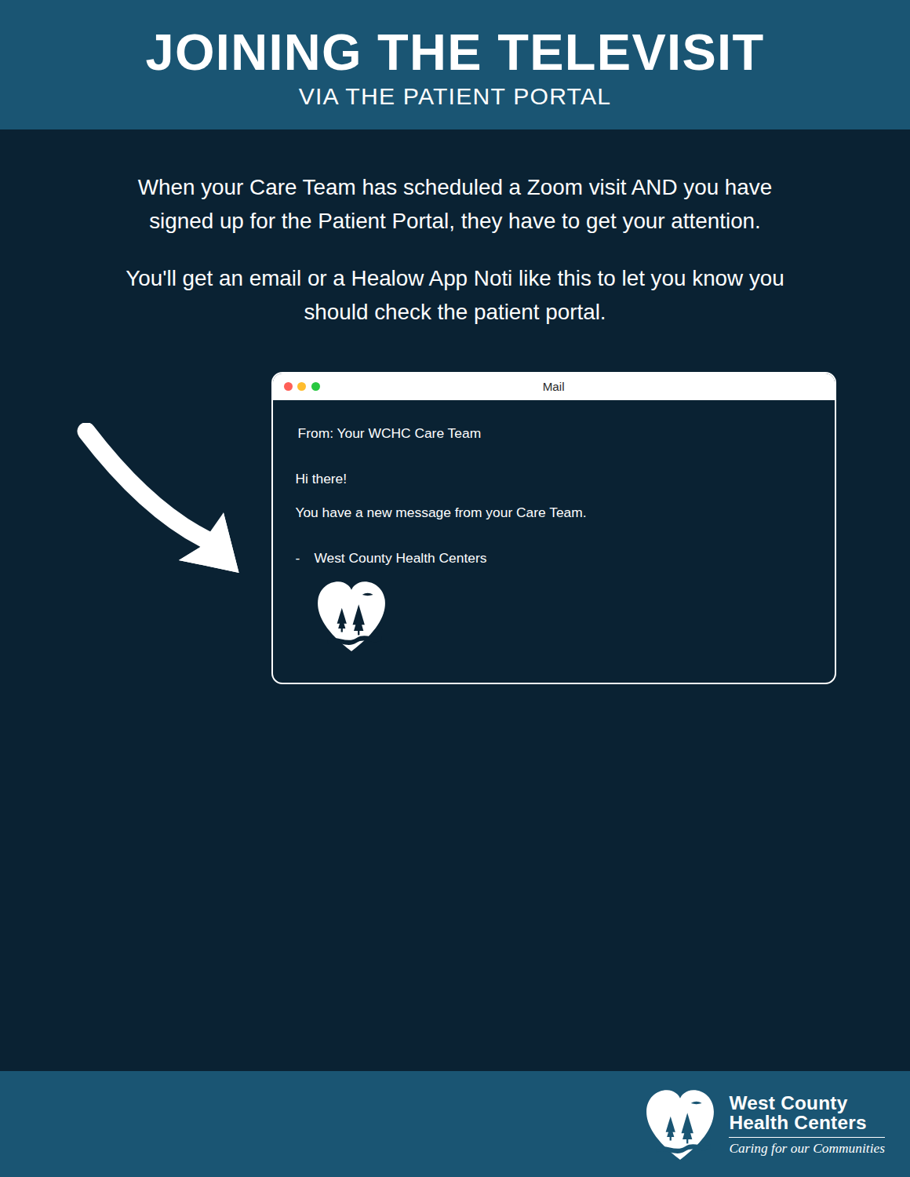Joining the Televisit
via the Patient Portal
When your Care Team has scheduled a Zoom visit AND you have signed up for the Patient Portal, they have to get your attention.
You'll get an email or a Healow App Noti like this to let you know you should check the patient portal.
Mail
From: Your WCHC Care Team
Hi there!
You have a new message from your Care Team.
- West County Health Centers
West County
Health Centers
Caring for our Communities